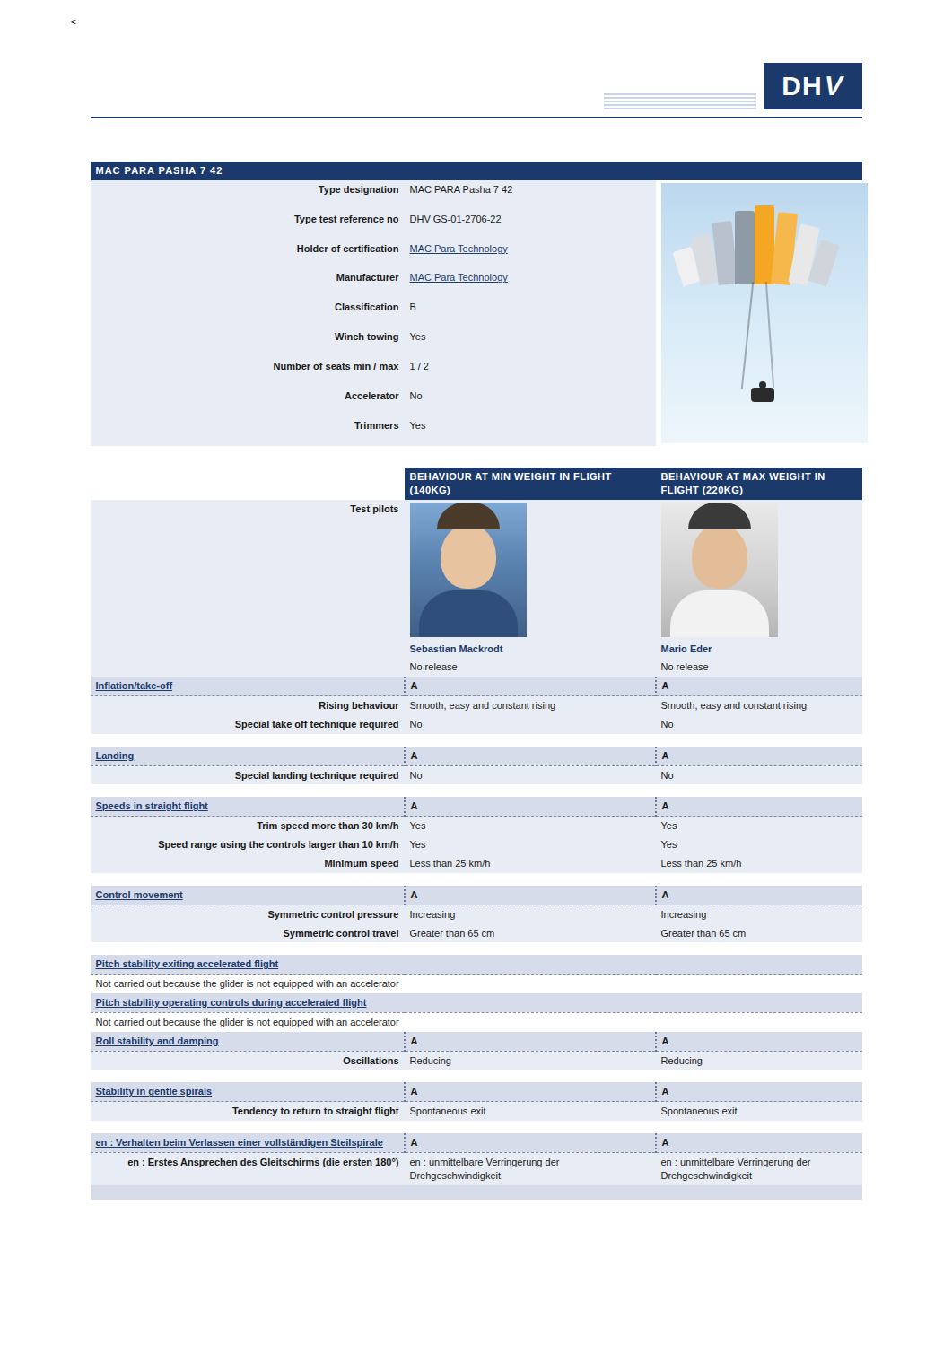<
DHV
| MAC PARA PASHA 7 42 |
| Type designation | MAC PARA Pasha 7 42 | |
| Type test reference no | DHV GS-01-2706-22 |
| Holder of certification | MAC Para Technology |
| Manufacturer | MAC Para Technology |
| Classification | B |
| Winch towing | Yes |
| Number of seats min / max | 1 / 2 |
| Accelerator | No |
| Trimmers | Yes |
| | BEHAVIOUR AT MIN WEIGHT IN FLIGHT (140KG) | BEHAVIOUR AT MAX WEIGHT IN FLIGHT (220KG) |
| Test pilots | Sebastian Mackrodt | Mario Eder |
| | No release | No release |
| Inflation/take-off | A | A |
| Rising behaviour | Smooth, easy and constant rising | Smooth, easy and constant rising |
| Special take off technique required | No | No |
| Landing | A | A |
| Special landing technique required | No | No |
| Speeds in straight flight | A | A |
| Trim speed more than 30 km/h | Yes | Yes |
| Speed range using the controls larger than 10 km/h | Yes | Yes |
| Minimum speed | Less than 25 km/h | Less than 25 km/h |
| Control movement | A | A |
| Symmetric control pressure | Increasing | Increasing |
| Symmetric control travel | Greater than 65 cm | Greater than 65 cm |
| Pitch stability exiting accelerated flight |
| Not carried out because the glider is not equipped with an accelerator |
| Pitch stability operating controls during accelerated flight |
| Not carried out because the glider is not equipped with an accelerator |
| Roll stability and damping | A | A |
| Oscillations | Reducing | Reducing |
| Stability in gentle spirals | A | A |
| Tendency to return to straight flight | Spontaneous exit | Spontaneous exit |
| en : Verhalten beim Verlassen einer vollständigen Steilspirale | A | A |
| en : Erstes Ansprechen des Gleitschirms (die ersten 180°) | en : unmittelbare Verringerung der Drehgeschwindigkeit | en : unmittelbare Verringerung der Drehgeschwindigkeit |